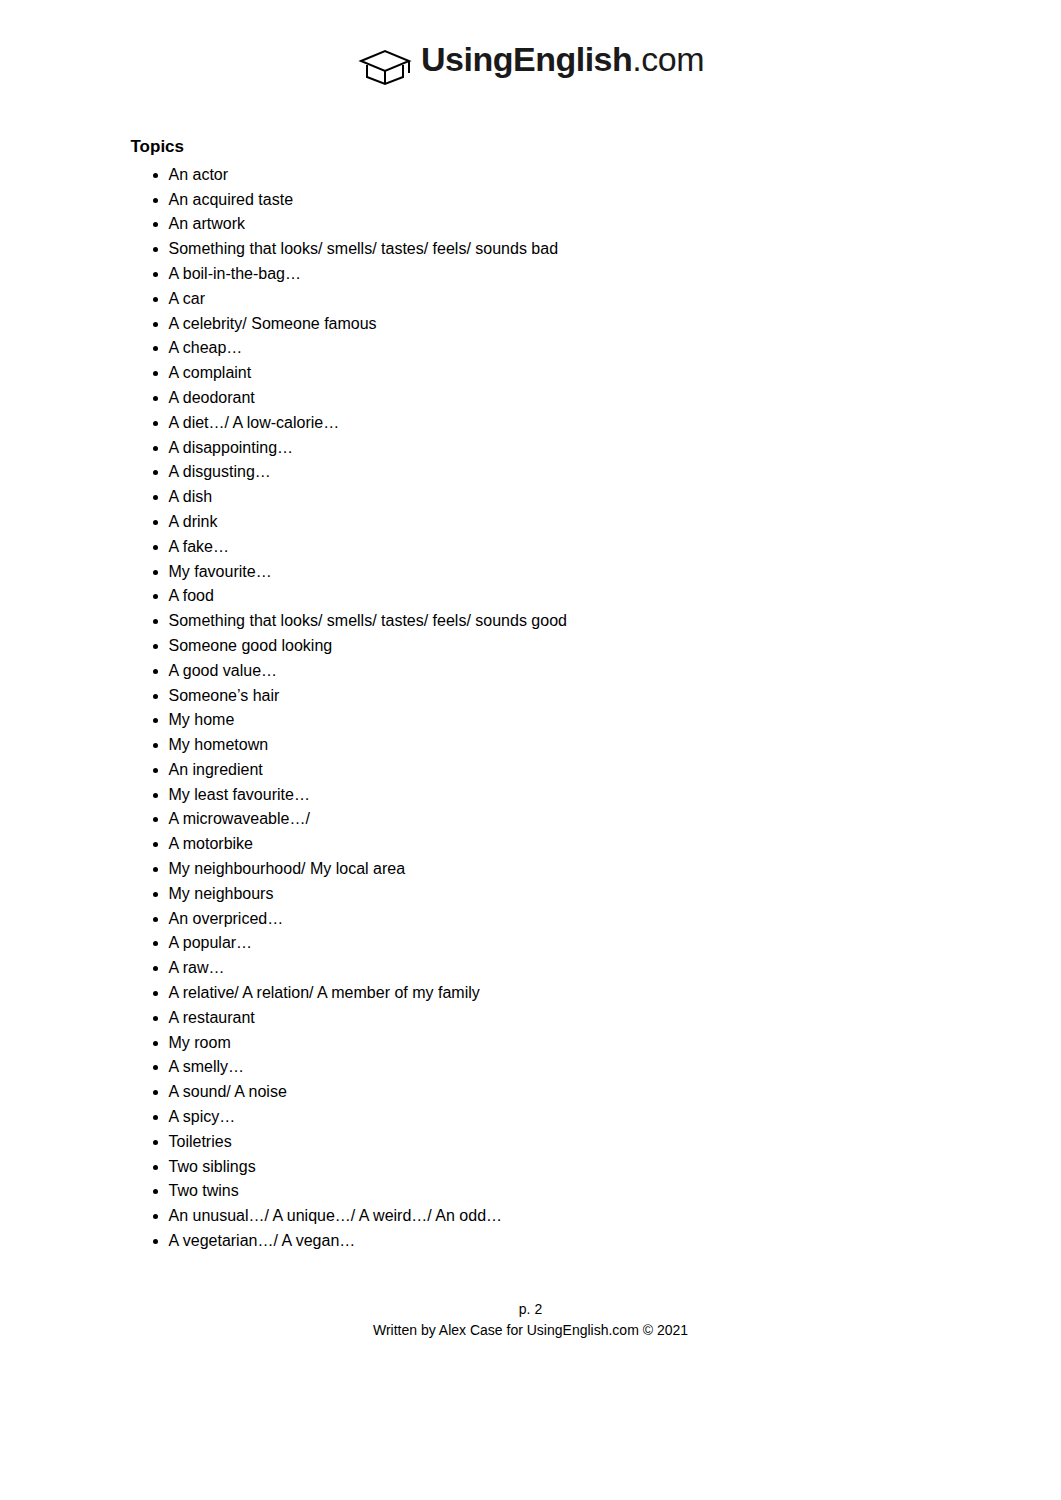Using English.com
Topics
An actor
An acquired taste
An artwork
Something that looks/ smells/ tastes/ feels/ sounds bad
A boil-in-the-bag…
A car
A celebrity/ Someone famous
A cheap…
A complaint
A deodorant
A diet…/ A low-calorie…
A disappointing…
A disgusting…
A dish
A drink
A fake…
My favourite…
A food
Something that looks/ smells/ tastes/ feels/ sounds good
Someone good looking
A good value…
Someone’s hair
My home
My hometown
An ingredient
My least favourite…
A microwaveable…/
A motorbike
My neighbourhood/ My local area
My neighbours
An overpriced…
A popular…
A raw…
A relative/ A relation/ A member of my family
A restaurant
My room
A smelly…
A sound/ A noise
A spicy…
Toiletries
Two siblings
Two twins
An unusual…/ A unique…/ A weird…/ An odd…
A vegetarian…/ A vegan…
p. 2
Written by Alex Case for UsingEnglish.com © 2021